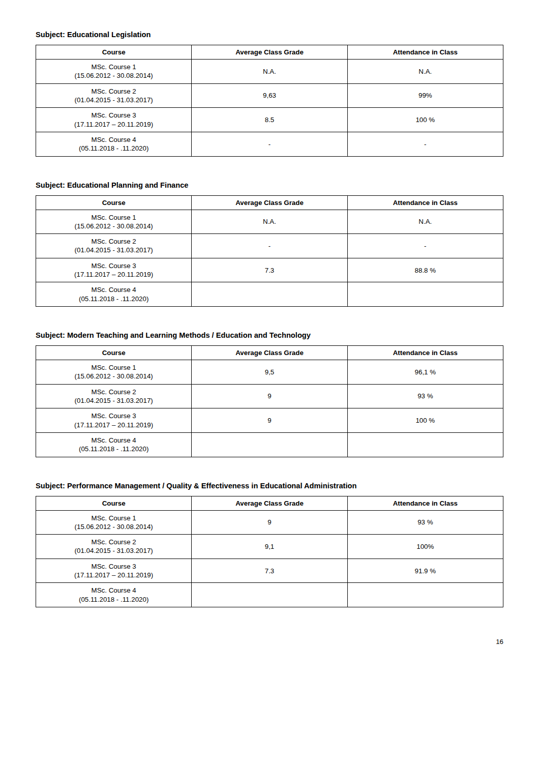Subject: Educational Legislation
| Course | Average Class Grade | Attendance in Class |
| --- | --- | --- |
| MSc. Course 1 (15.06.2012 - 30.08.2014) | N.A. | N.A. |
| MSc. Course 2 (01.04.2015 - 31.03.2017) | 9,63 | 99% |
| MSc. Course 3 (17.11.2017 – 20.11.2019) | 8.5 | 100 % |
| MSc. Course 4 (05.11.2018 - .11.2020) | - | - |
Subject: Educational Planning and Finance
| Course | Average Class Grade | Attendance in Class |
| --- | --- | --- |
| MSc. Course 1 (15.06.2012 - 30.08.2014) | N.A. | N.A. |
| MSc. Course 2 (01.04.2015 - 31.03.2017) | - | - |
| MSc. Course 3 (17.11.2017 – 20.11.2019) | 7.3 | 88.8 % |
| MSc. Course 4 (05.11.2018 - .11.2020) | | |
Subject: Modern Teaching and Learning Methods / Education and Technology
| Course | Average Class Grade | Attendance in Class |
| --- | --- | --- |
| MSc. Course 1 (15.06.2012 - 30.08.2014) | 9,5 | 96,1 % |
| MSc. Course 2 (01.04.2015 - 31.03.2017) | 9 | 93 % |
| MSc. Course 3 (17.11.2017 – 20.11.2019) | 9 | 100 % |
| MSc. Course 4 (05.11.2018 - .11.2020) | | |
Subject: Performance Management / Quality & Effectiveness in Educational Administration
| Course | Average Class Grade | Attendance in Class |
| --- | --- | --- |
| MSc. Course 1 (15.06.2012 - 30.08.2014) | 9 | 93 % |
| MSc. Course 2 (01.04.2015 - 31.03.2017) | 9,1 | 100% |
| MSc. Course 3 (17.11.2017 – 20.11.2019) | 7.3 | 91.9 % |
| MSc. Course 4 (05.11.2018 - .11.2020) | | |
16